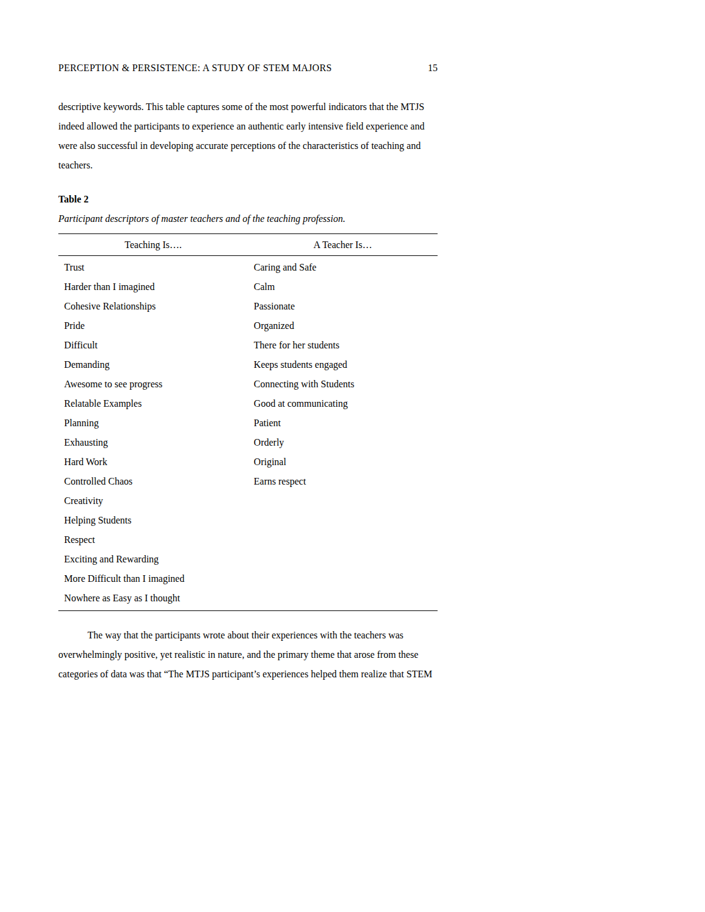Perception & Persistence: A Study of STEM Majors 15
descriptive keywords. This table captures some of the most powerful indicators that the MTJS indeed allowed the participants to experience an authentic early intensive field experience and were also successful in developing accurate perceptions of the characteristics of teaching and teachers.
Table 2
Participant descriptors of master teachers and of the teaching profession.
| Teaching Is…. | A Teacher Is… |
| --- | --- |
| Trust | Caring and Safe |
| Harder than I imagined | Calm |
| Cohesive Relationships | Passionate |
| Pride | Organized |
| Difficult | There for her students |
| Demanding | Keeps students engaged |
| Awesome to see progress | Connecting with Students |
| Relatable Examples | Good at communicating |
| Planning | Patient |
| Exhausting | Orderly |
| Hard Work | Original |
| Controlled Chaos | Earns respect |
| Creativity | |
| Helping Students | |
| Respect | |
| Exciting and Rewarding | |
| More Difficult than I imagined | |
| Nowhere as Easy as I thought | |
The way that the participants wrote about their experiences with the teachers was overwhelmingly positive, yet realistic in nature, and the primary theme that arose from these categories of data was that “The MTJS participant’s experiences helped them realize that STEM